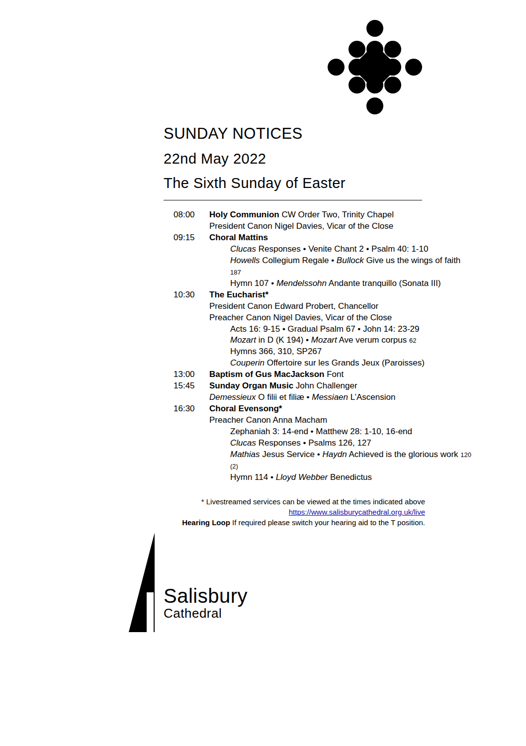SUNDAY NOTICES
22nd May 2022
The Sixth Sunday of Easter
| 08:00 | Holy Communion CW Order Two, Trinity Chapel President Canon Nigel Davies, Vicar of the Close |
| 09:15 | Choral Mattins Clucas Responses • Venite Chant 2 • Psalm 40: 1-10 Howells Collegium Regale • Bullock Give us the wings of faith 187 Hymn 107 • Mendelssohn Andante tranquillo (Sonata III) |
| 10:30 | The Eucharist* President Canon Edward Probert, Chancellor Preacher Canon Nigel Davies, Vicar of the Close Acts 16: 9-15 • Gradual Psalm 67 • John 14: 23-29 Mozart in D (K 194) • Mozart Ave verum corpus 62 Hymns 366, 310, SP267 Couperin Offertoire sur les Grands Jeux (Paroisses) |
| 13:00 | Baptism of Gus MacJackson Font |
| 15:45 | Sunday Organ Music John Challenger Demessieux O filii et filiæ • Messiaen L’Ascension |
| 16:30 | Choral Evensong* Preacher Canon Anna Macham Zephaniah 3: 14-end • Matthew 28: 1-10, 16-end Clucas Responses • Psalms 126, 127 Mathias Jesus Service • Haydn Achieved is the glorious work 120 (2) Hymn 114 • Lloyd Webber Benedictus |
* Livestreamed services can be viewed at the times indicated above
https://www.salisburycathedral.org.uk/live
Hearing Loop If required please switch your hearing aid to the T position.
Salisbury Cathedral